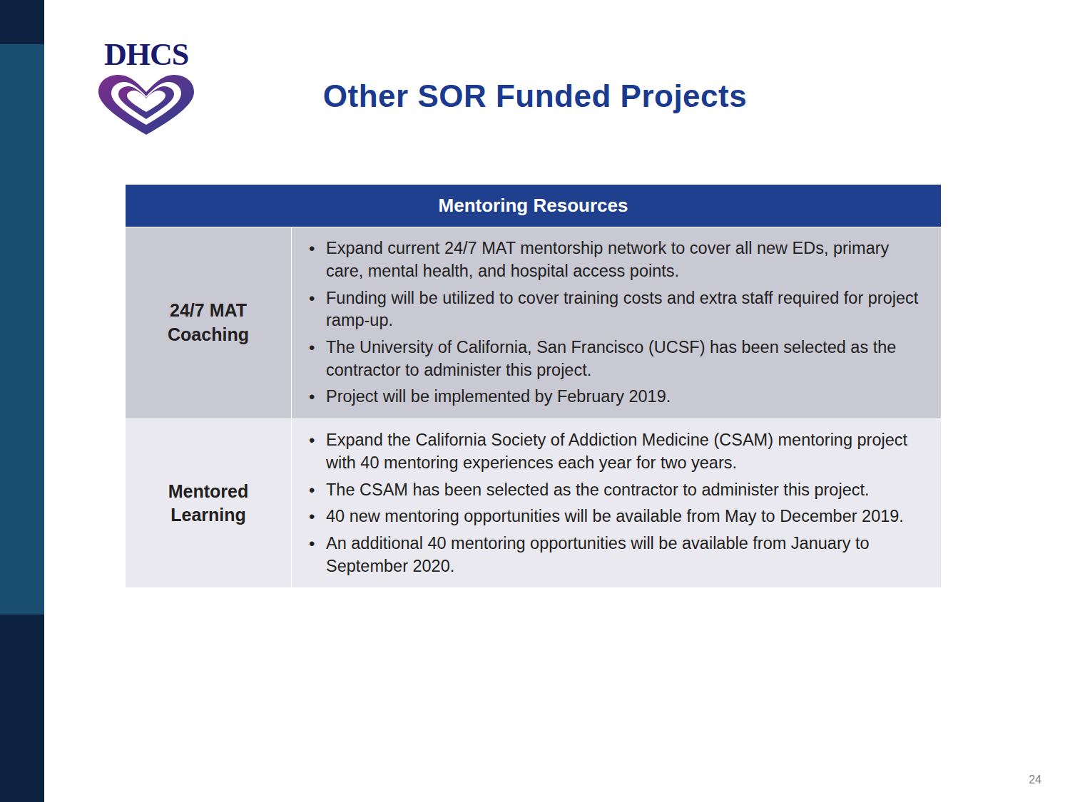DHCS
Other SOR Funded Projects
| Mentoring Resources |
| --- |
| 24/7 MAT Coaching | Expand current 24/7 MAT mentorship network to cover all new EDs, primary care, mental health, and hospital access points. Funding will be utilized to cover training costs and extra staff required for project ramp-up. The University of California, San Francisco (UCSF) has been selected as the contractor to administer this project. Project will be implemented by February 2019. |
| Mentored Learning | Expand the California Society of Addiction Medicine (CSAM) mentoring project with 40 mentoring experiences each year for two years. The CSAM has been selected as the contractor to administer this project. 40 new mentoring opportunities will be available from May to December 2019. An additional 40 mentoring opportunities will be available from January to September 2020. |
24